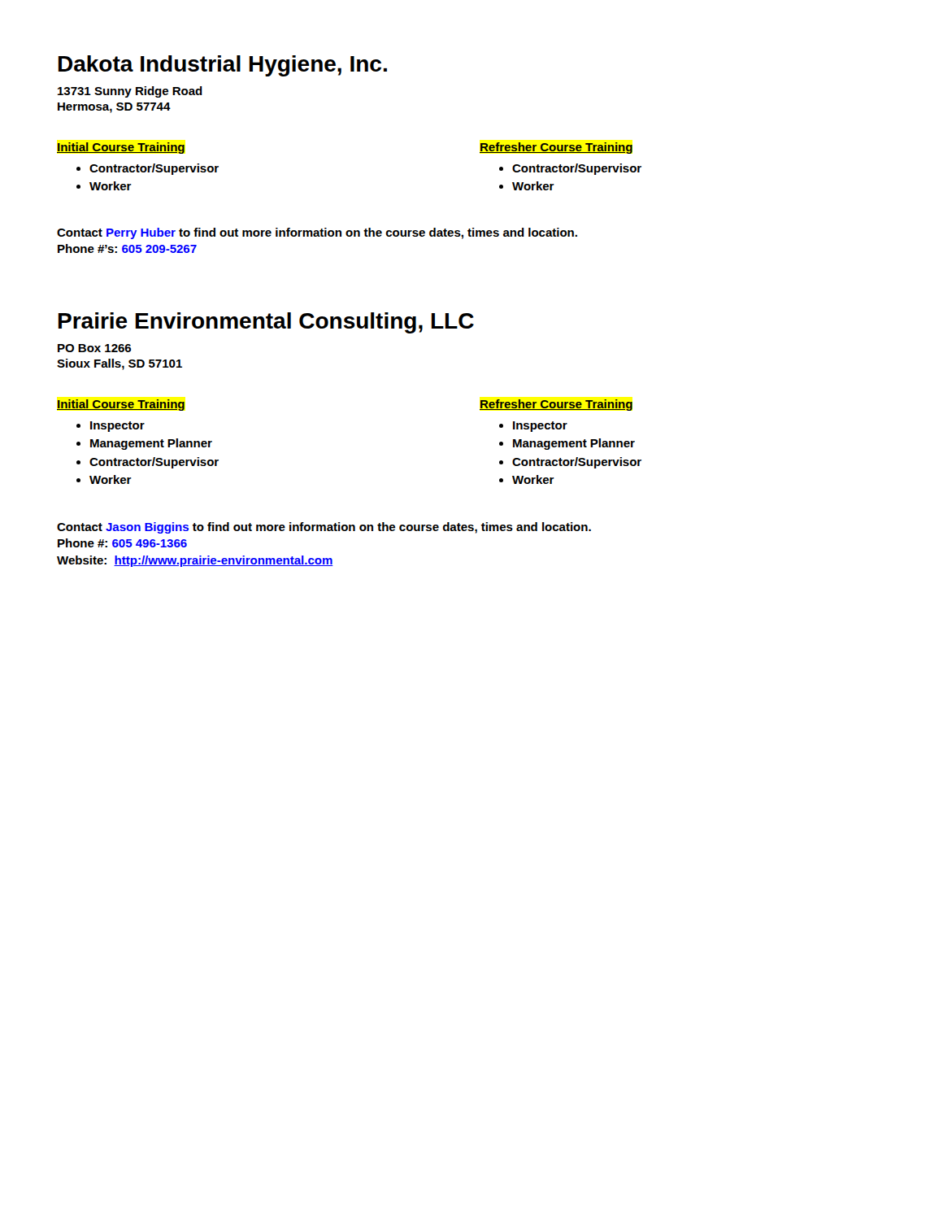Dakota Industrial Hygiene, Inc.
13731 Sunny Ridge Road
Hermosa, SD 57744
Initial Course Training
Contractor/Supervisor
Worker
Refresher Course Training
Contractor/Supervisor
Worker
Contact Perry Huber to find out more information on the course dates, times and location.
Phone #’s: 605 209-5267
Prairie Environmental Consulting, LLC
PO Box 1266
Sioux Falls, SD 57101
Initial Course Training
Inspector
Management Planner
Contractor/Supervisor
Worker
Refresher Course Training
Inspector
Management Planner
Contractor/Supervisor
Worker
Contact Jason Biggins to find out more information on the course dates, times and location.
Phone #: 605 496-1366
Website: http://www.prairie-environmental.com